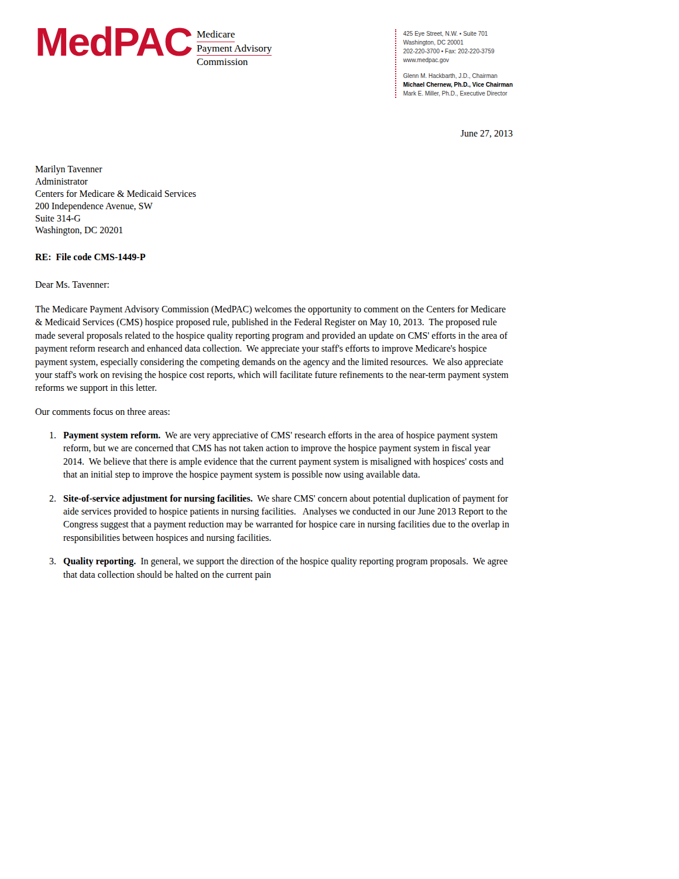Med PAC
Medicare Payment Advisory Commission
425 Eye Street, N.W. • Suite 701
Washington, DC 20001
202-220-3700 • Fax: 202-220-3759
www.medpac.gov
Glenn M. Hackbarth, J.D., Chairman
Michael Chernew, Ph.D., Vice Chairman
Mark E. Miller, Ph.D., Executive Director
June 27, 2013
Marilyn Tavenner
Administrator
Centers for Medicare & Medicaid Services
200 Independence Avenue, SW
Suite 314-G
Washington, DC 20201
RE: File code CMS-1449-P
Dear Ms. Tavenner:
The Medicare Payment Advisory Commission (MedPAC) welcomes the opportunity to comment on the Centers for Medicare & Medicaid Services (CMS) hospice proposed rule, published in the Federal Register on May 10, 2013. The proposed rule made several proposals related to the hospice quality reporting program and provided an update on CMS' efforts in the area of payment reform research and enhanced data collection. We appreciate your staff's efforts to improve Medicare's hospice payment system, especially considering the competing demands on the agency and the limited resources. We also appreciate your staff's work on revising the hospice cost reports, which will facilitate future refinements to the near-term payment system reforms we support in this letter.
Our comments focus on three areas:
Payment system reform. We are very appreciative of CMS' research efforts in the area of hospice payment system reform, but we are concerned that CMS has not taken action to improve the hospice payment system in fiscal year 2014. We believe that there is ample evidence that the current payment system is misaligned with hospices' costs and that an initial step to improve the hospice payment system is possible now using available data.
Site-of-service adjustment for nursing facilities. We share CMS' concern about potential duplication of payment for aide services provided to hospice patients in nursing facilities. Analyses we conducted in our June 2013 Report to the Congress suggest that a payment reduction may be warranted for hospice care in nursing facilities due to the overlap in responsibilities between hospices and nursing facilities.
Quality reporting. In general, we support the direction of the hospice quality reporting program proposals. We agree that data collection should be halted on the current pain